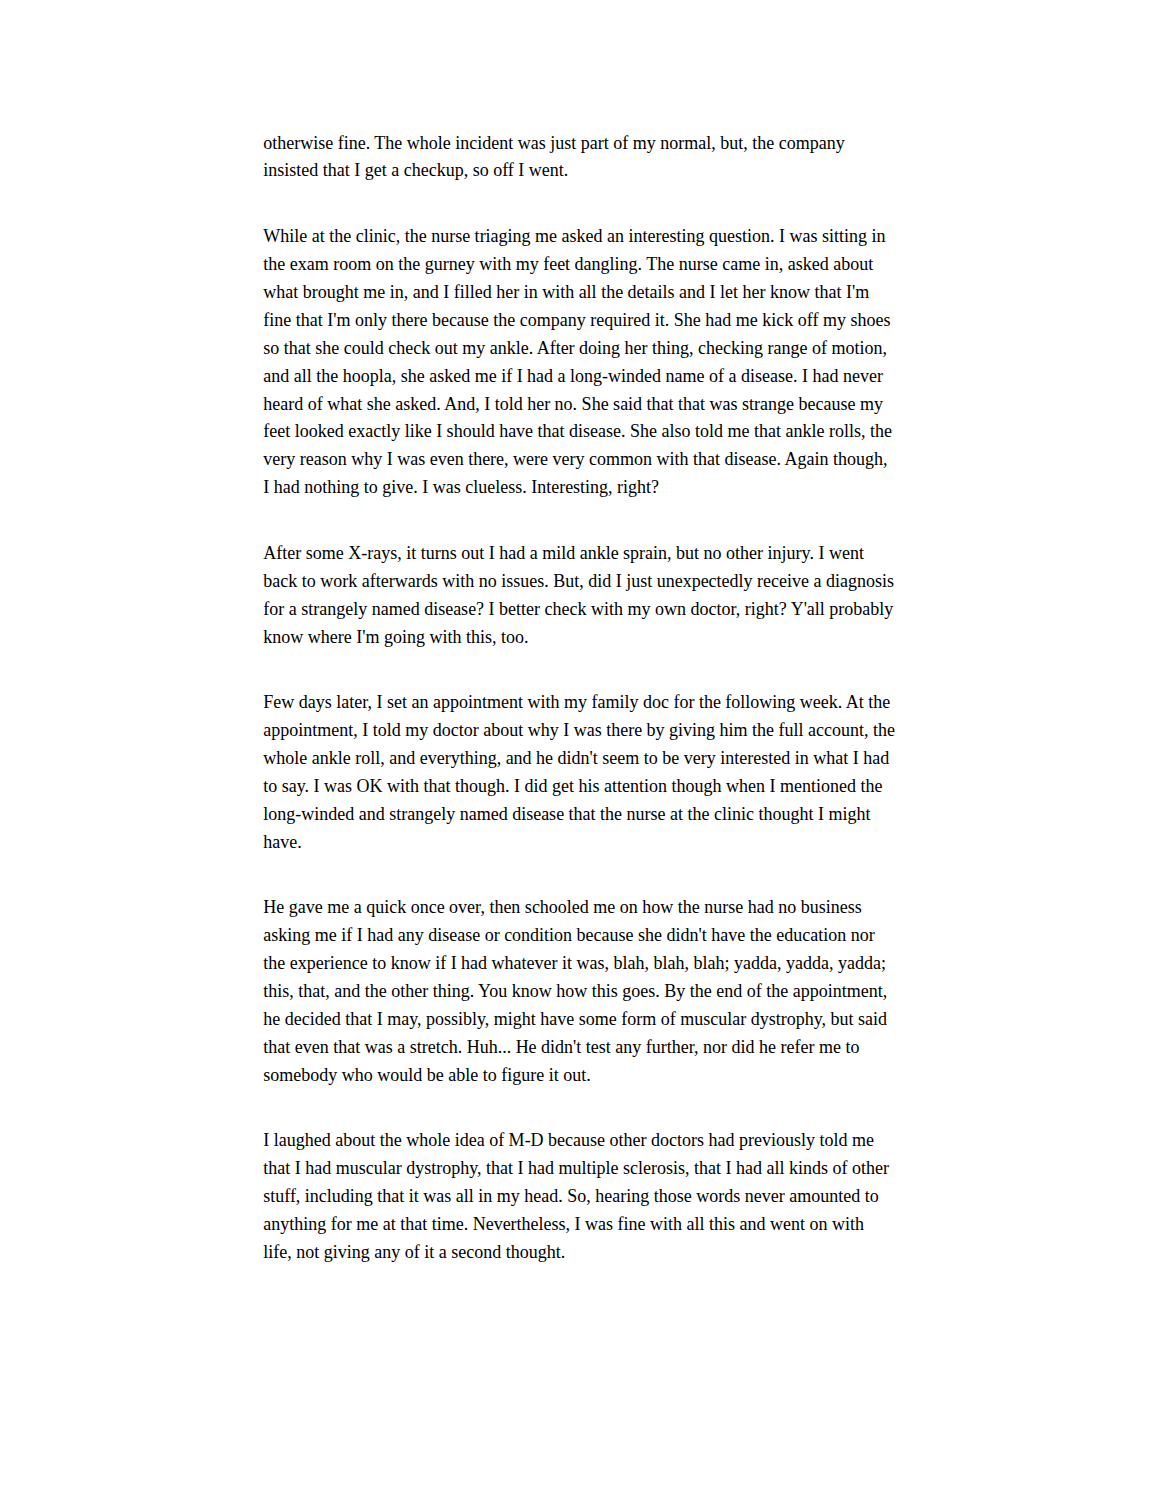otherwise fine. The whole incident was just part of my normal, but, the company insisted that I get a checkup, so off I went.
While at the clinic, the nurse triaging me asked an interesting question. I was sitting in the exam room on the gurney with my feet dangling. The nurse came in, asked about what brought me in, and I filled her in with all the details and I let her know that I'm fine that I'm only there because the company required it. She had me kick off my shoes so that she could check out my ankle. After doing her thing, checking range of motion, and all the hoopla, she asked me if I had a long-winded name of a disease. I had never heard of what she asked. And, I told her no. She said that that was strange because my feet looked exactly like I should have that disease. She also told me that ankle rolls, the very reason why I was even there, were very common with that disease. Again though, I had nothing to give. I was clueless. Interesting, right?
After some X-rays, it turns out I had a mild ankle sprain, but no other injury. I went back to work afterwards with no issues. But, did I just unexpectedly receive a diagnosis for a strangely named disease? I better check with my own doctor, right? Y'all probably know where I'm going with this, too.
Few days later, I set an appointment with my family doc for the following week. At the appointment, I told my doctor about why I was there by giving him the full account, the whole ankle roll, and everything, and he didn't seem to be very interested in what I had to say. I was OK with that though. I did get his attention though when I mentioned the long-winded and strangely named disease that the nurse at the clinic thought I might have.
He gave me a quick once over, then schooled me on how the nurse had no business asking me if I had any disease or condition because she didn't have the education nor the experience to know if I had whatever it was, blah, blah, blah; yadda, yadda, yadda; this, that, and the other thing. You know how this goes. By the end of the appointment, he decided that I may, possibly, might have some form of muscular dystrophy, but said that even that was a stretch. Huh... He didn't test any further, nor did he refer me to somebody who would be able to figure it out.
I laughed about the whole idea of M-D because other doctors had previously told me that I had muscular dystrophy, that I had multiple sclerosis, that I had all kinds of other stuff, including that it was all in my head. So, hearing those words never amounted to anything for me at that time. Nevertheless, I was fine with all this and went on with life, not giving any of it a second thought.